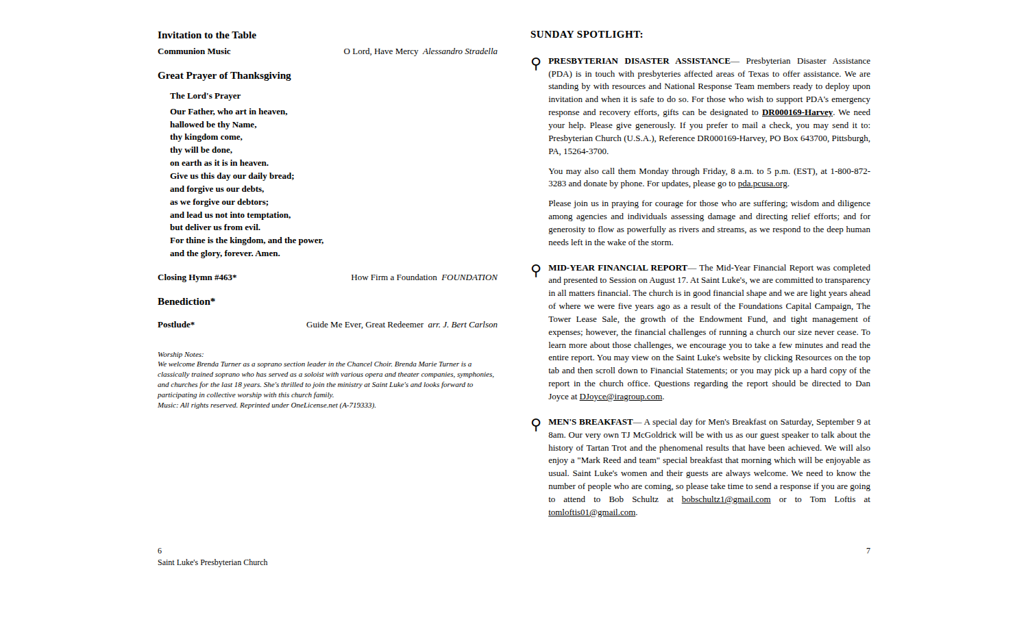Invitation to the Table
Communion Music O Lord, Have Mercy Alessandro Stradella
Great Prayer of Thanksgiving
The Lord's Prayer
Our Father, who art in heaven,
hallowed be thy Name,
thy kingdom come,
thy will be done,
on earth as it is in heaven.
Give us this day our daily bread;
and forgive us our debts,
as we forgive our debtors;
and lead us not into temptation,
but deliver us from evil.
For thine is the kingdom, and the power,
and the glory, forever. Amen.
Closing Hymn #463* How Firm a Foundation FOUNDATION
Benediction*
Postlude* Guide Me Ever, Great Redeemer arr. J. Bert Carlson
Worship Notes:
We welcome Brenda Turner as a soprano section leader in the Chancel Choir. Brenda Marie Turner is a classically trained soprano who has served as a soloist with various opera and theater companies, symphonies, and churches for the last 18 years. She's thrilled to join the ministry at Saint Luke's and looks forward to participating in collective worship with this church family.
Music: All rights reserved. Reprinted under OneLicense.net (A-719333).
SUNDAY SPOTLIGHT:
⚲
PRESBYTERIAN DISASTER ASSISTANCE— Presbyterian Disaster Assistance (PDA) is in touch with presbyteries affected areas of Texas to offer assistance. We are standing by with resources and National Response Team members ready to deploy upon invitation and when it is safe to do so. For those who wish to support PDA's emergency response and recovery efforts, gifts can be designated to DR000169-Harvey. We need your help. Please give generously. If you prefer to mail a check, you may send it to: Presbyterian Church (U.S.A.), Reference DR000169-Harvey, PO Box 643700, Pittsburgh, PA, 15264-3700.
You may also call them Monday through Friday, 8 a.m. to 5 p.m. (EST), at 1-800-872-3283 and donate by phone. For updates, please go to pda.pcusa.org.
Please join us in praying for courage for those who are suffering; wisdom and diligence among agencies and individuals assessing damage and directing relief efforts; and for generosity to flow as powerfully as rivers and streams, as we respond to the deep human needs left in the wake of the storm.
⚲
MID-YEAR FINANCIAL REPORT— The Mid-Year Financial Report was completed and presented to Session on August 17. At Saint Luke's, we are committed to transparency in all matters financial. The church is in good financial shape and we are light years ahead of where we were five years ago as a result of the Foundations Capital Campaign, The Tower Lease Sale, the growth of the Endowment Fund, and tight management of expenses; however, the financial challenges of running a church our size never cease. To learn more about those challenges, we encourage you to take a few minutes and read the entire report. You may view on the Saint Luke's website by clicking Resources on the top tab and then scroll down to Financial Statements; or you may pick up a hard copy of the report in the church office. Questions regarding the report should be directed to Dan Joyce at DJoyce@iragroup.com.
⚲
MEN'S BREAKFAST— A special day for Men's Breakfast on Saturday, September 9 at 8am. Our very own TJ McGoldrick will be with us as our guest speaker to talk about the history of Tartan Trot and the phenomenal results that have been achieved. We will also enjoy a "Mark Reed and team" special breakfast that morning which will be enjoyable as usual. Saint Luke's women and their guests are always welcome. We need to know the number of people who are coming, so please take time to send a response if you are going to attend to Bob Schultz at bobschultz1@gmail.com or to Tom Loftis at tomloftis01@gmail.com.
6
Saint Luke's Presbyterian Church
7